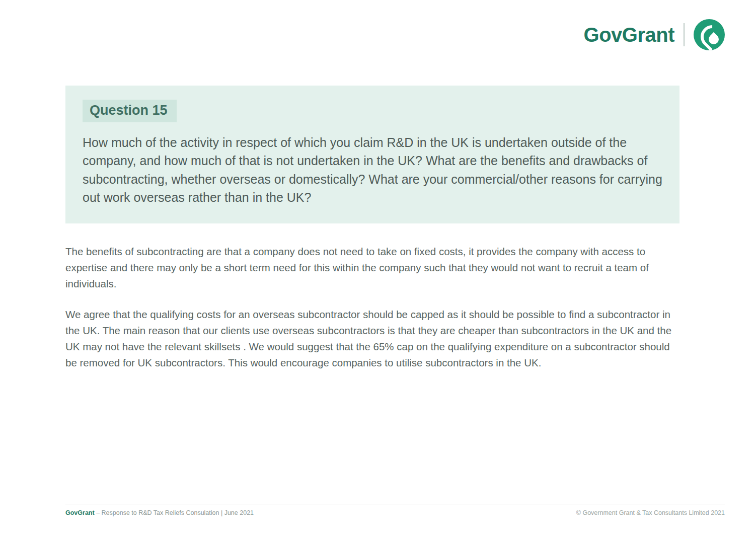Gov Grant
Question 15
How much of the activity in respect of which you claim R&D in the UK is undertaken outside of the company, and how much of that is not undertaken in the UK? What are the benefits and drawbacks of subcontracting, whether overseas or domestically? What are your commercial/other reasons for carrying out work overseas rather than in the UK?
The benefits of subcontracting are that a company does not need to take on fixed costs, it provides the company with access to expertise and there may only be a short term need for this within the company such that they would not want to recruit a team of individuals.
We agree that the qualifying costs for an overseas subcontractor should be capped as it should be possible to find a subcontractor in the UK. The main reason that our clients use overseas subcontractors is that they are cheaper than subcontractors in the UK and the UK may not have the relevant skillsets . We would suggest that the 65% cap on the qualifying expenditure on a subcontractor should be removed for UK subcontractors. This would encourage companies to utilise subcontractors in the UK.
GovGrant – Response to R&D Tax Reliefs Consulation | June 2021
© Government Grant & Tax Consultants Limited 2021